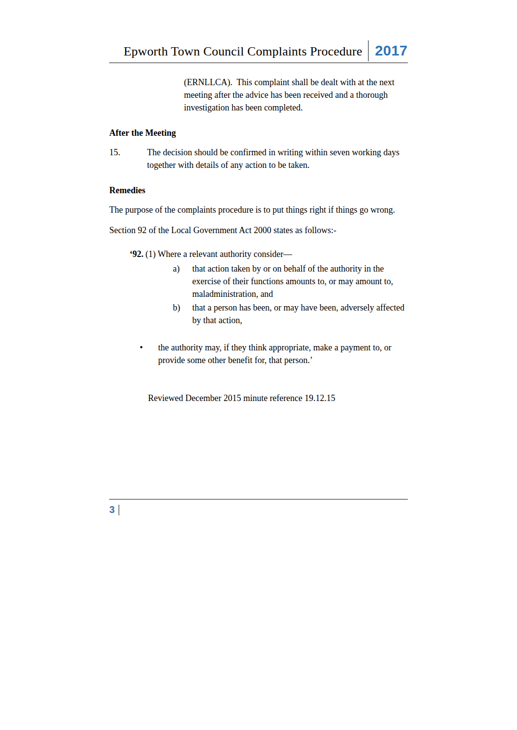Epworth Town Council Complaints Procedure 2017
(ERNLLCA). This complaint shall be dealt with at the next meeting after the advice has been received and a thorough investigation has been completed.
After the Meeting
15.
The decision should be confirmed in writing within seven working days together with details of any action to be taken.
Remedies
The purpose of the complaints procedure is to put things right if things go wrong.
Section 92 of the Local Government Act 2000 states as follows:-
‘92. (1) Where a relevant authority consider—
a) that action taken by or on behalf of the authority in the exercise of their functions amounts to, or may amount to, maladministration, and
b) that a person has been, or may have been, adversely affected by that action,
• the authority may, if they think appropriate, make a payment to, or provide some other benefit for, that person.’
Reviewed December 2015 minute reference 19.12.15
3